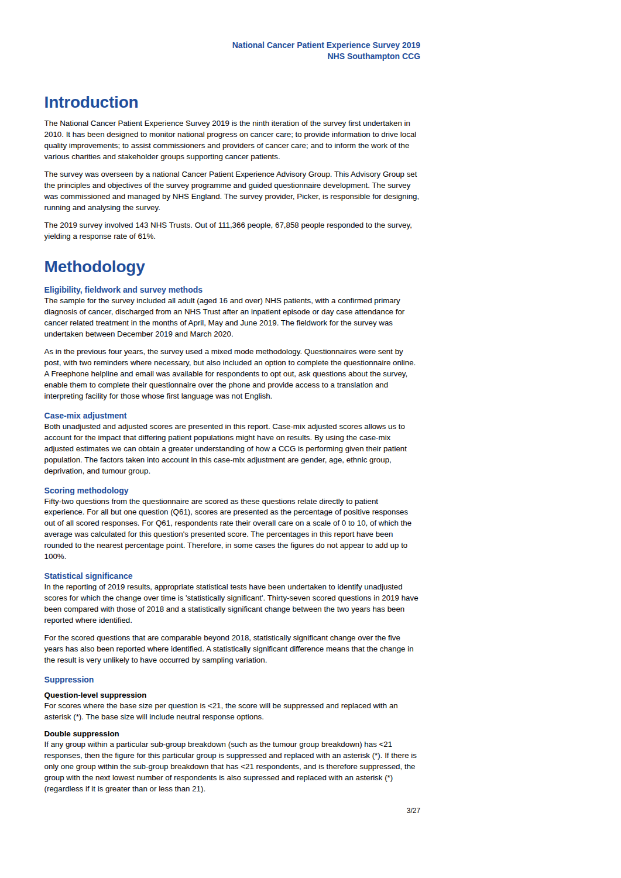National Cancer Patient Experience Survey 2019
NHS Southampton CCG
Introduction
The National Cancer Patient Experience Survey 2019 is the ninth iteration of the survey first undertaken in 2010. It has been designed to monitor national progress on cancer care; to provide information to drive local quality improvements; to assist commissioners and providers of cancer care; and to inform the work of the various charities and stakeholder groups supporting cancer patients.
The survey was overseen by a national Cancer Patient Experience Advisory Group. This Advisory Group set the principles and objectives of the survey programme and guided questionnaire development. The survey was commissioned and managed by NHS England. The survey provider, Picker, is responsible for designing, running and analysing the survey.
The 2019 survey involved 143 NHS Trusts. Out of 111,366 people, 67,858 people responded to the survey, yielding a response rate of 61%.
Methodology
Eligibility, fieldwork and survey methods
The sample for the survey included all adult (aged 16 and over) NHS patients, with a confirmed primary diagnosis of cancer, discharged from an NHS Trust after an inpatient episode or day case attendance for cancer related treatment in the months of April, May and June 2019. The fieldwork for the survey was undertaken between December 2019 and March 2020.
As in the previous four years, the survey used a mixed mode methodology. Questionnaires were sent by post, with two reminders where necessary, but also included an option to complete the questionnaire online. A Freephone helpline and email was available for respondents to opt out, ask questions about the survey, enable them to complete their questionnaire over the phone and provide access to a translation and interpreting facility for those whose first language was not English.
Case-mix adjustment
Both unadjusted and adjusted scores are presented in this report. Case-mix adjusted scores allows us to account for the impact that differing patient populations might have on results. By using the case-mix adjusted estimates we can obtain a greater understanding of how a CCG is performing given their patient population. The factors taken into account in this case-mix adjustment are gender, age, ethnic group, deprivation, and tumour group.
Scoring methodology
Fifty-two questions from the questionnaire are scored as these questions relate directly to patient experience. For all but one question (Q61), scores are presented as the percentage of positive responses out of all scored responses. For Q61, respondents rate their overall care on a scale of 0 to 10, of which the average was calculated for this question's presented score. The percentages in this report have been rounded to the nearest percentage point. Therefore, in some cases the figures do not appear to add up to 100%.
Statistical significance
In the reporting of 2019 results, appropriate statistical tests have been undertaken to identify unadjusted scores for which the change over time is 'statistically significant'. Thirty-seven scored questions in 2019 have been compared with those of 2018 and a statistically significant change between the two years has been reported where identified.
For the scored questions that are comparable beyond 2018, statistically significant change over the five years has also been reported where identified. A statistically significant difference means that the change in the result is very unlikely to have occurred by sampling variation.
Suppression
Question-level suppression
For scores where the base size per question is <21, the score will be suppressed and replaced with an asterisk (*). The base size will include neutral response options.
Double suppression
If any group within a particular sub-group breakdown (such as the tumour group breakdown) has <21 responses, then the figure for this particular group is suppressed and replaced with an asterisk (*). If there is only one group within the sub-group breakdown that has <21 respondents, and is therefore suppressed, the group with the next lowest number of respondents is also supressed and replaced with an asterisk (*) (regardless if it is greater than or less than 21).
3/27